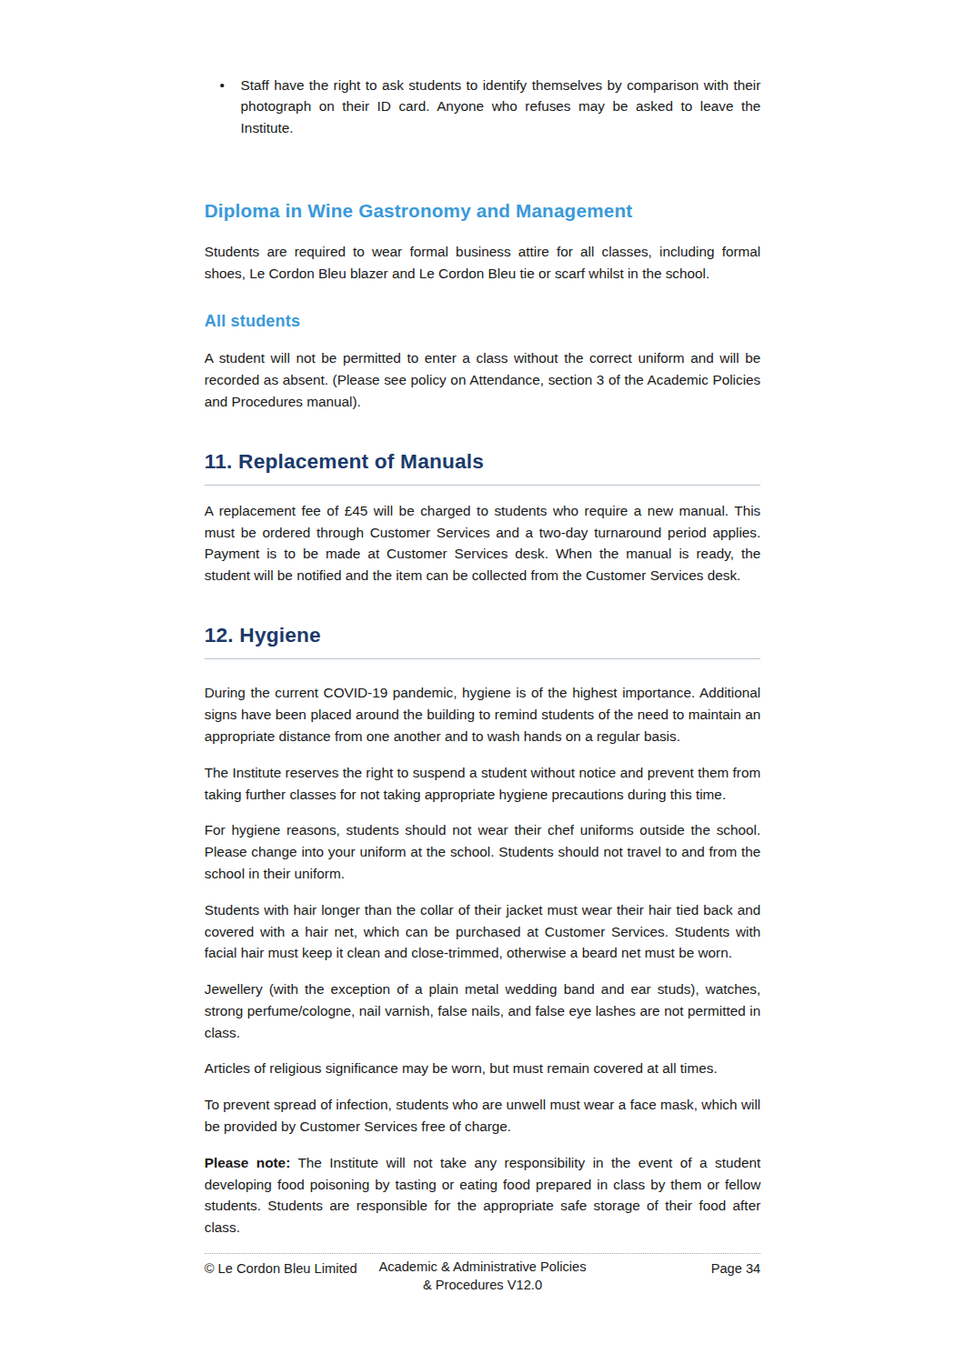Staff have the right to ask students to identify themselves by comparison with their photograph on their ID card. Anyone who refuses may be asked to leave the Institute.
Diploma in Wine Gastronomy and Management
Students are required to wear formal business attire for all classes, including formal shoes, Le Cordon Bleu blazer and Le Cordon Bleu tie or scarf whilst in the school.
All students
A student will not be permitted to enter a class without the correct uniform and will be recorded as absent. (Please see policy on Attendance, section 3 of the Academic Policies and Procedures manual).
11. Replacement of Manuals
A replacement fee of £45 will be charged to students who require a new manual. This must be ordered through Customer Services and a two-day turnaround period applies. Payment is to be made at Customer Services desk. When the manual is ready, the student will be notified and the item can be collected from the Customer Services desk.
12. Hygiene
During the current COVID-19 pandemic, hygiene is of the highest importance. Additional signs have been placed around the building to remind students of the need to maintain an appropriate distance from one another and to wash hands on a regular basis.
The Institute reserves the right to suspend a student without notice and prevent them from taking further classes for not taking appropriate hygiene precautions during this time.
For hygiene reasons, students should not wear their chef uniforms outside the school. Please change into your uniform at the school. Students should not travel to and from the school in their uniform.
Students with hair longer than the collar of their jacket must wear their hair tied back and covered with a hair net, which can be purchased at Customer Services. Students with facial hair must keep it clean and close-trimmed, otherwise a beard net must be worn.
Jewellery (with the exception of a plain metal wedding band and ear studs), watches, strong perfume/cologne, nail varnish, false nails, and false eye lashes are not permitted in class.
Articles of religious significance may be worn, but must remain covered at all times.
To prevent spread of infection, students who are unwell must wear a face mask, which will be provided by Customer Services free of charge.
Please note: The Institute will not take any responsibility in the event of a student developing food poisoning by tasting or eating food prepared in class by them or fellow students. Students are responsible for the appropriate safe storage of their food after class.
| © Le Cordon Bleu Limited | Academic & Administrative Policies & Procedures V12.0 | Page 34 |